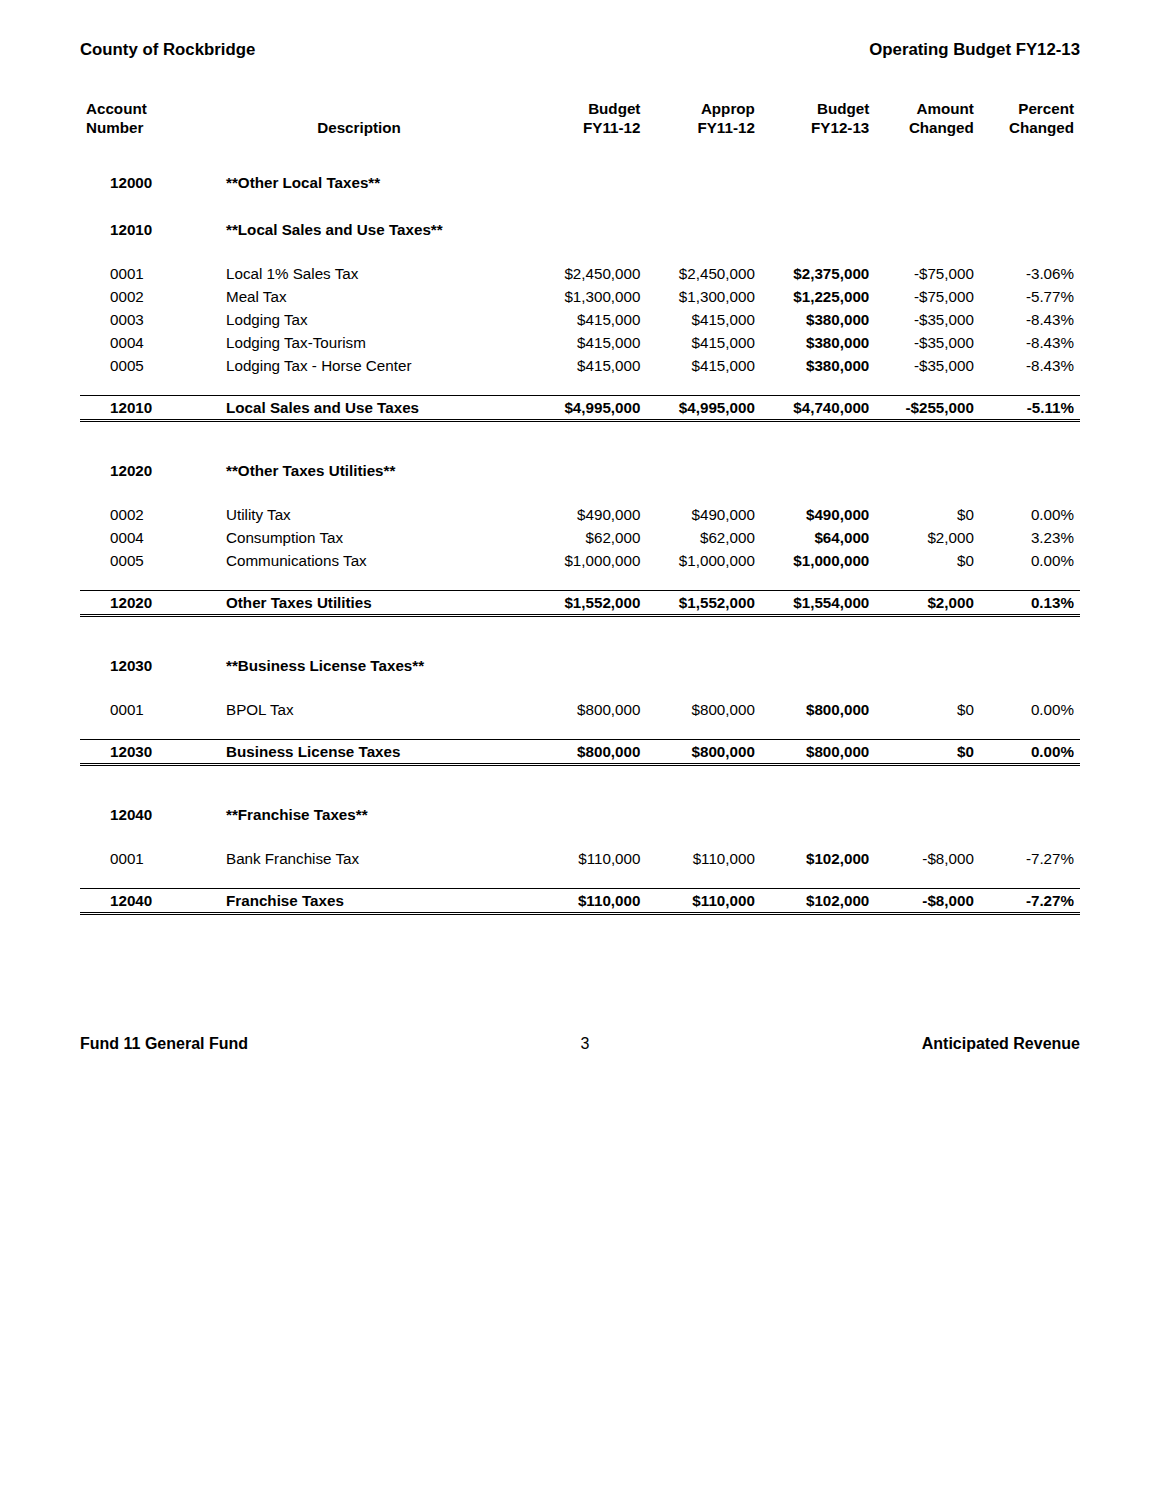County of Rockbridge
Operating Budget FY12-13
| Account | | Budget | Approp | Budget | Amount | Percent |
| --- | --- | --- | --- | --- | --- | --- |
| Number | Description | FY11-12 | FY11-12 | FY12-13 | Changed | Changed |
| 12000 | **Other Local Taxes** | |
| 12010 | **Local Sales and Use Taxes** | |
| 0001 | Local 1% Sales Tax | $2,450,000 | $2,450,000 | $2,375,000 | -$75,000 | -3.06% |
| 0002 | Meal Tax | $1,300,000 | $1,300,000 | $1,225,000 | -$75,000 | -5.77% |
| 0003 | Lodging Tax | $415,000 | $415,000 | $380,000 | -$35,000 | -8.43% |
| 0004 | Lodging Tax-Tourism | $415,000 | $415,000 | $380,000 | -$35,000 | -8.43% |
| 0005 | Lodging Tax - Horse Center | $415,000 | $415,000 | $380,000 | -$35,000 | -8.43% |
| 12010 | Local Sales and Use Taxes | $4,995,000 | $4,995,000 | $4,740,000 | -$255,000 | -5.11% |
| 12020 | **Other Taxes Utilities** | |
| 0002 | Utility Tax | $490,000 | $490,000 | $490,000 | $0 | 0.00% |
| 0004 | Consumption Tax | $62,000 | $62,000 | $64,000 | $2,000 | 3.23% |
| 0005 | Communications Tax | $1,000,000 | $1,000,000 | $1,000,000 | $0 | 0.00% |
| 12020 | Other Taxes Utilities | $1,552,000 | $1,552,000 | $1,554,000 | $2,000 | 0.13% |
| 12030 | **Business License Taxes** | |
| 0001 | BPOL Tax | $800,000 | $800,000 | $800,000 | $0 | 0.00% |
| 12030 | Business License Taxes | $800,000 | $800,000 | $800,000 | $0 | 0.00% |
| 12040 | **Franchise Taxes** | |
| 0001 | Bank Franchise Tax | $110,000 | $110,000 | $102,000 | -$8,000 | -7.27% |
| 12040 | Franchise Taxes | $110,000 | $110,000 | $102,000 | -$8,000 | -7.27% |
Fund 11 General Fund
3
Anticipated Revenue